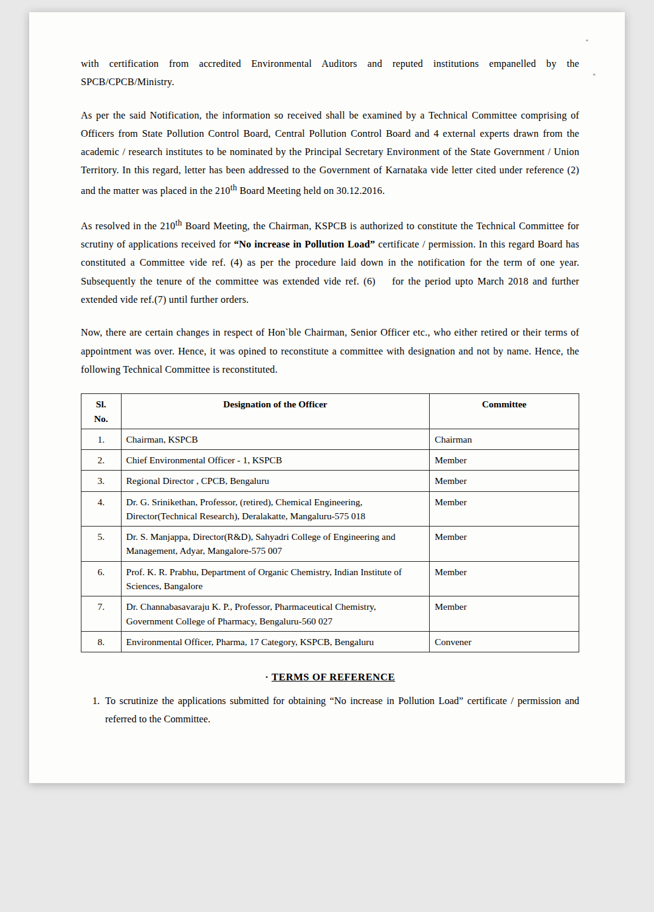• •
with certification from accredited Environmental Auditors and reputed institutions empanelled by the SPCB/CPCB/Ministry.
As per the said Notification, the information so received shall be examined by a Technical Committee comprising of Officers from State Pollution Control Board, Central Pollution Control Board and 4 external experts drawn from the academic / research institutes to be nominated by the Principal Secretary Environment of the State Government / Union Territory. In this regard, letter has been addressed to the Government of Karnataka vide letter cited under reference (2) and the matter was placed in the 210th Board Meeting held on 30.12.2016.
As resolved in the 210th Board Meeting, the Chairman, KSPCB is authorized to constitute the Technical Committee for scrutiny of applications received for “No increase in Pollution Load” certificate / permission. In this regard Board has constituted a Committee vide ref. (4) as per the procedure laid down in the notification for the term of one year. Subsequently the tenure of the committee was extended vide ref. (6) for the period upto March 2018 and further extended vide ref.(7) until further orders.
Now, there are certain changes in respect of Hon`ble Chairman, Senior Officer etc., who either retired or their terms of appointment was over. Hence, it was opined to reconstitute a committee with designation and not by name. Hence, the following Technical Committee is reconstituted.
| Sl. No. | Designation of the Officer | Committee |
| --- | --- | --- |
| 1. | Chairman, KSPCB | Chairman |
| 2. | Chief Environmental Officer - 1, KSPCB | Member |
| 3. | Regional Director , CPCB, Bengaluru | Member |
| 4. | Dr. G. Srinikethan, Professor, (retired), Chemical Engineering, Director(Technical Research), Deralakatte, Mangaluru-575 018 | Member |
| 5. | Dr. S. Manjappa, Director(R&D), Sahyadri College of Engineering and Management, Adyar, Mangalore-575 007 | Member |
| 6. | Prof. K. R. Prabhu, Department of Organic Chemistry, Indian Institute of Sciences, Bangalore | Member |
| 7. | Dr. Channabasavaraju K. P., Professor, Pharmaceutical Chemistry, Government College of Pharmacy, Bengaluru-560 027 | Member |
| 8. | Environmental Officer, Pharma, 17 Category, KSPCB, Bengaluru | Convener |
TERMS OF REFERENCE
To scrutinize the applications submitted for obtaining “No increase in Pollution Load” certificate / permission and referred to the Committee.